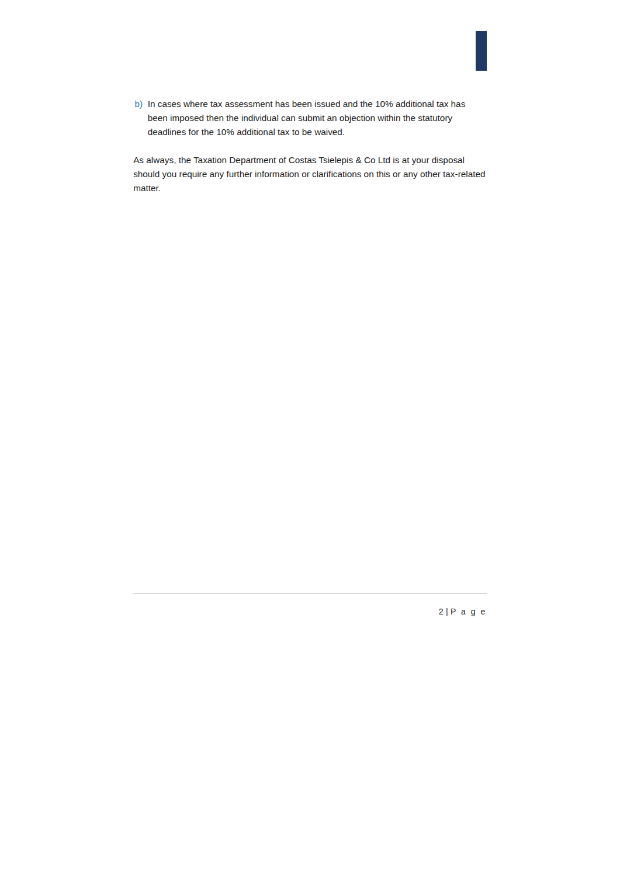b) In cases where tax assessment has been issued and the 10% additional tax has been imposed then the individual can submit an objection within the statutory deadlines for the 10% additional tax to be waived.
As always, the Taxation Department of Costas Tsielepis & Co Ltd is at your disposal should you require any further information or clarifications on this or any other tax-related matter.
2 | P a g e